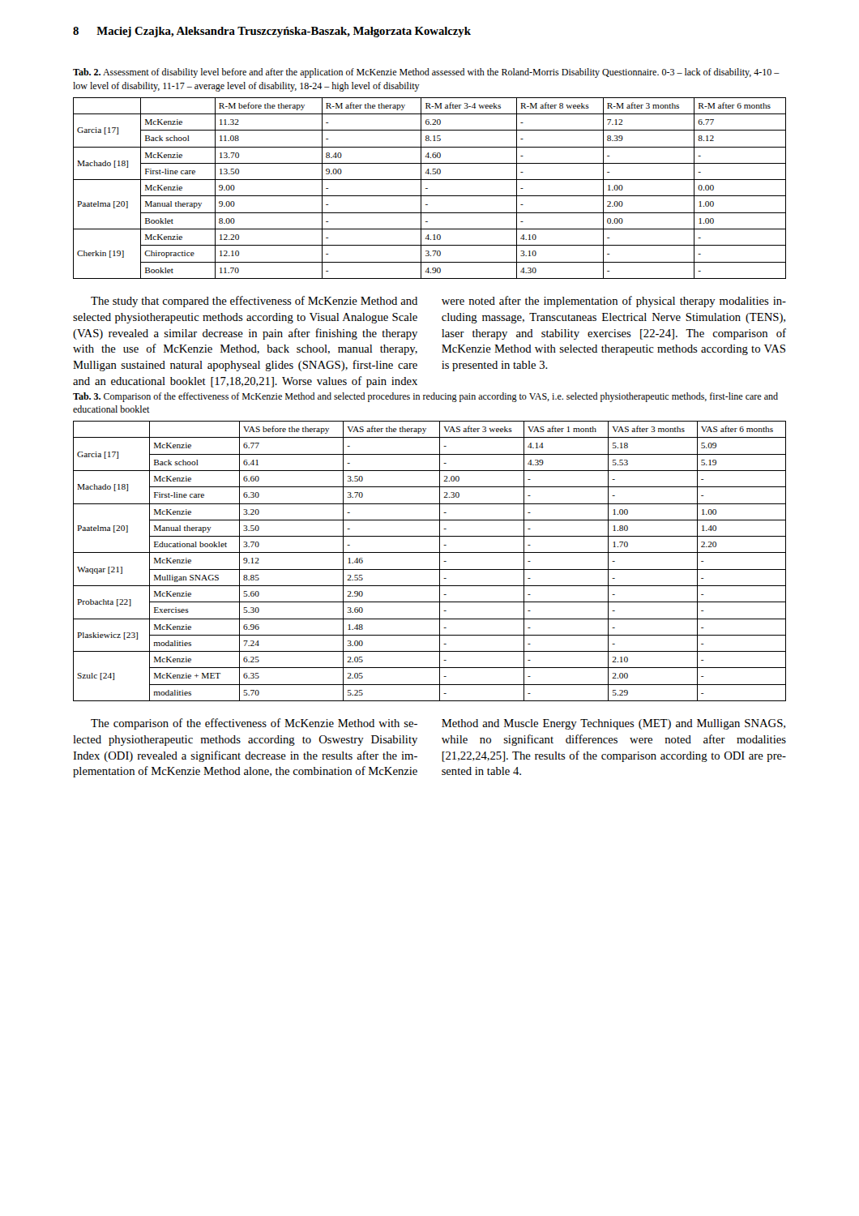8 Maciej Czajka, Aleksandra Truszczyńska-Baszak, Małgorzata Kowalczyk
Tab. 2. Assessment of disability level before and after the application of McKenzie Method assessed with the Roland-Morris Disability Questionnaire. 0-3 – lack of disability, 4-10 – low level of disability, 11-17 – average level of disability, 18-24 – high level of disability
| | | R-M before the therapy | R-M after the therapy | R-M after 3-4 weeks | R-M after 8 weeks | R-M after 3 months | R-M after 6 months |
| --- | --- | --- | --- | --- | --- | --- | --- |
| Garcia [17] | McKenzie | 11.32 | - | 6.20 | - | 7.12 | 6.77 |
| Back school | 11.08 | - | 8.15 | - | 8.39 | 8.12 |
| Machado [18] | McKenzie | 13.70 | 8.40 | 4.60 | - | - | - |
| First-line care | 13.50 | 9.00 | 4.50 | - | - | - |
| Paatelma [20] | McKenzie | 9.00 | - | - | - | 1.00 | 0.00 |
| Manual therapy | 9.00 | - | - | - | 2.00 | 1.00 |
| Booklet | 8.00 | - | - | - | 0.00 | 1.00 |
| Cherkin [19] | McKenzie | 12.20 | - | 4.10 | 4.10 | - | - |
| Chiropractice | 12.10 | - | 3.70 | 3.10 | - | - |
| Booklet | 11.70 | - | 4.90 | 4.30 | - | - |
The study that compared the effectiveness of McKenzie Method and selected physiotherapeutic methods according to Visual Analogue Scale (VAS) revealed a similar decrease in pain after finishing the therapy with the use of McKenzie Method, back school, manual therapy, Mulligan sustained natural apophyseal glides (SNAGS), first-line care and an educational booklet [17,18,20,21]. Worse values of pain index were noted after the implementation of physical therapy modalities including massage, Transcutaneas Electrical Nerve Stimulation (TENS), laser therapy and stability exercises [22-24]. The comparison of McKenzie Method with selected therapeutic methods according to VAS is presented in table 3.
Tab. 3. Comparison of the effectiveness of McKenzie Method and selected procedures in reducing pain according to VAS, i.e. selected physiotherapeutic methods, first-line care and educational booklet
| | | VAS before the therapy | VAS after the therapy | VAS after 3 weeks | VAS after 1 month | VAS after 3 months | VAS after 6 months |
| --- | --- | --- | --- | --- | --- | --- | --- |
| Garcia [17] | McKenzie | 6.77 | - | - | 4.14 | 5.18 | 5.09 |
| Back school | 6.41 | - | - | 4.39 | 5.53 | 5.19 |
| Machado [18] | McKenzie | 6.60 | 3.50 | 2.00 | - | - | - |
| First-line care | 6.30 | 3.70 | 2.30 | - | - | - |
| Paatelma [20] | McKenzie | 3.20 | - | - | - | 1.00 | 1.00 |
| Manual therapy | 3.50 | - | - | - | 1.80 | 1.40 |
| Educational booklet | 3.70 | - | - | - | 1.70 | 2.20 |
| Waqqar [21] | McKenzie | 9.12 | 1.46 | - | - | - | - |
| Mulligan SNAGS | 8.85 | 2.55 | - | - | - | - |
| Probachta [22] | McKenzie | 5.60 | 2.90 | - | - | - | - |
| Exercises | 5.30 | 3.60 | - | - | - | - |
| Plaskiewicz [23] | McKenzie | 6.96 | 1.48 | - | - | - | - |
| modalities | 7.24 | 3.00 | - | - | - | - |
| Szulc [24] | McKenzie | 6.25 | 2.05 | - | - | 2.10 | - |
| McKenzie + MET | 6.35 | 2.05 | - | - | 2.00 | - |
| modalities | 5.70 | 5.25 | - | - | 5.29 | - |
The comparison of the effectiveness of McKenzie Method with selected physiotherapeutic methods according to Oswestry Disability Index (ODI) revealed a significant decrease in the results after the implementation of McKenzie Method alone, the combination of McKenzie Method and Muscle Energy Techniques (MET) and Mulligan SNAGS, while no significant differences were noted after modalities [21,22,24,25]. The results of the comparison according to ODI are presented in table 4.